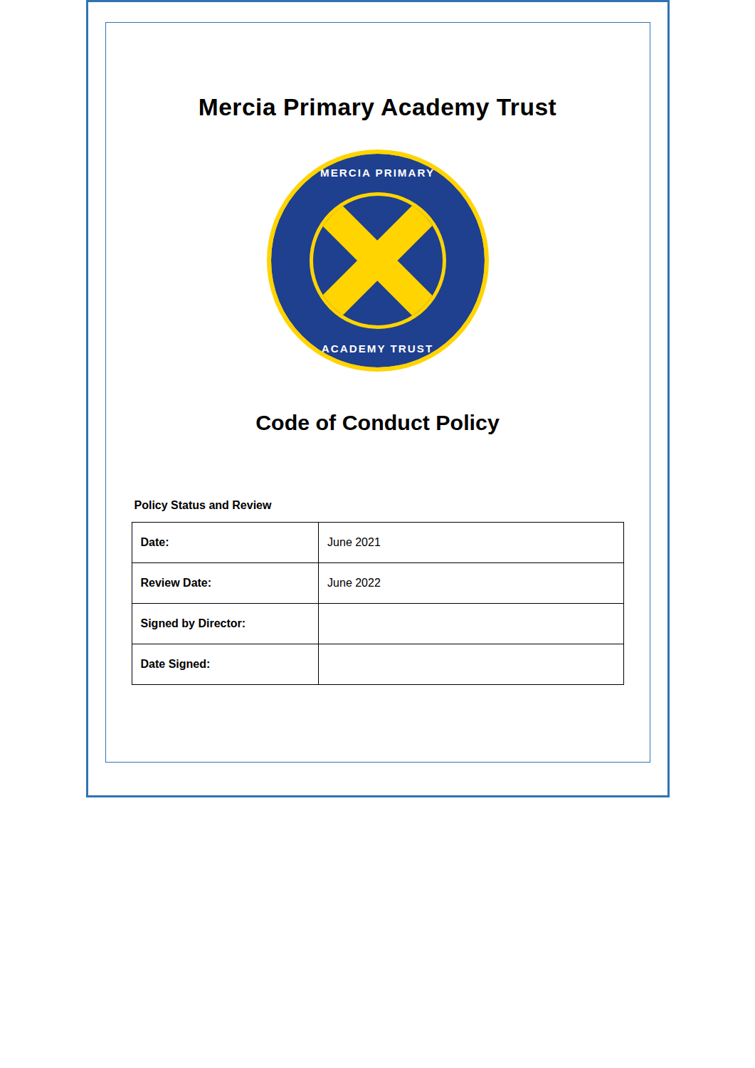Mercia Primary Academy Trust
MERCIA PRIMARY
ACADEMY TRUST
Code of Conduct Policy
Policy Status and Review
| Date: | June 2021 |
| Review Date: | June 2022 |
| Signed by Director: | |
| Date Signed: | |